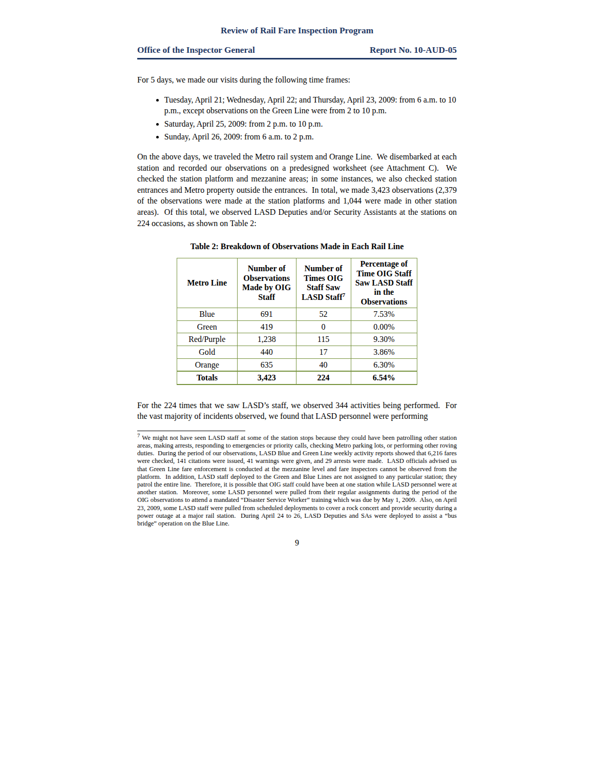Review of Rail Fare Inspection Program
Office of the Inspector General Report No. 10-AUD-05
For 5 days, we made our visits during the following time frames:
Tuesday, April 21; Wednesday, April 22; and Thursday, April 23, 2009: from 6 a.m. to 10 p.m., except observations on the Green Line were from 2 to 10 p.m.
Saturday, April 25, 2009: from 2 p.m. to 10 p.m.
Sunday, April 26, 2009: from 6 a.m. to 2 p.m.
On the above days, we traveled the Metro rail system and Orange Line. We disembarked at each station and recorded our observations on a predesigned worksheet (see Attachment C). We checked the station platform and mezzanine areas; in some instances, we also checked station entrances and Metro property outside the entrances. In total, we made 3,423 observations (2,379 of the observations were made at the station platforms and 1,044 were made in other station areas). Of this total, we observed LASD Deputies and/or Security Assistants at the stations on 224 occasions, as shown on Table 2:
Table 2: Breakdown of Observations Made in Each Rail Line
| Metro Line | Number of Observations Made by OIG Staff | Number of Times OIG Staff Saw LASD Staff 7 | Percentage of Time OIG Staff Saw LASD Staff in the Observations |
| --- | --- | --- | --- |
| Blue | 691 | 52 | 7.53% |
| Green | 419 | 0 | 0.00% |
| Red/Purple | 1,238 | 115 | 9.30% |
| Gold | 440 | 17 | 3.86% |
| Orange | 635 | 40 | 6.30% |
| Totals | 3,423 | 224 | 6.54% |
For the 224 times that we saw LASD’s staff, we observed 344 activities being performed. For the vast majority of incidents observed, we found that LASD personnel were performing
7 We might not have seen LASD staff at some of the station stops because they could have been patrolling other station areas, making arrests, responding to emergencies or priority calls, checking Metro parking lots, or performing other roving duties. During the period of our observations, LASD Blue and Green Line weekly activity reports showed that 6,216 fares were checked, 141 citations were issued, 41 warnings were given, and 29 arrests were made. LASD officials advised us that Green Line fare enforcement is conducted at the mezzanine level and fare inspectors cannot be observed from the platform. In addition, LASD staff deployed to the Green and Blue Lines are not assigned to any particular station; they patrol the entire line. Therefore, it is possible that OIG staff could have been at one station while LASD personnel were at another station. Moreover, some LASD personnel were pulled from their regular assignments during the period of the OIG observations to attend a mandated “Disaster Service Worker” training which was due by May 1, 2009. Also, on April 23, 2009, some LASD staff were pulled from scheduled deployments to cover a rock concert and provide security during a power outage at a major rail station. During April 24 to 26, LASD Deputies and SAs were deployed to assist a “bus bridge” operation on the Blue Line.
9